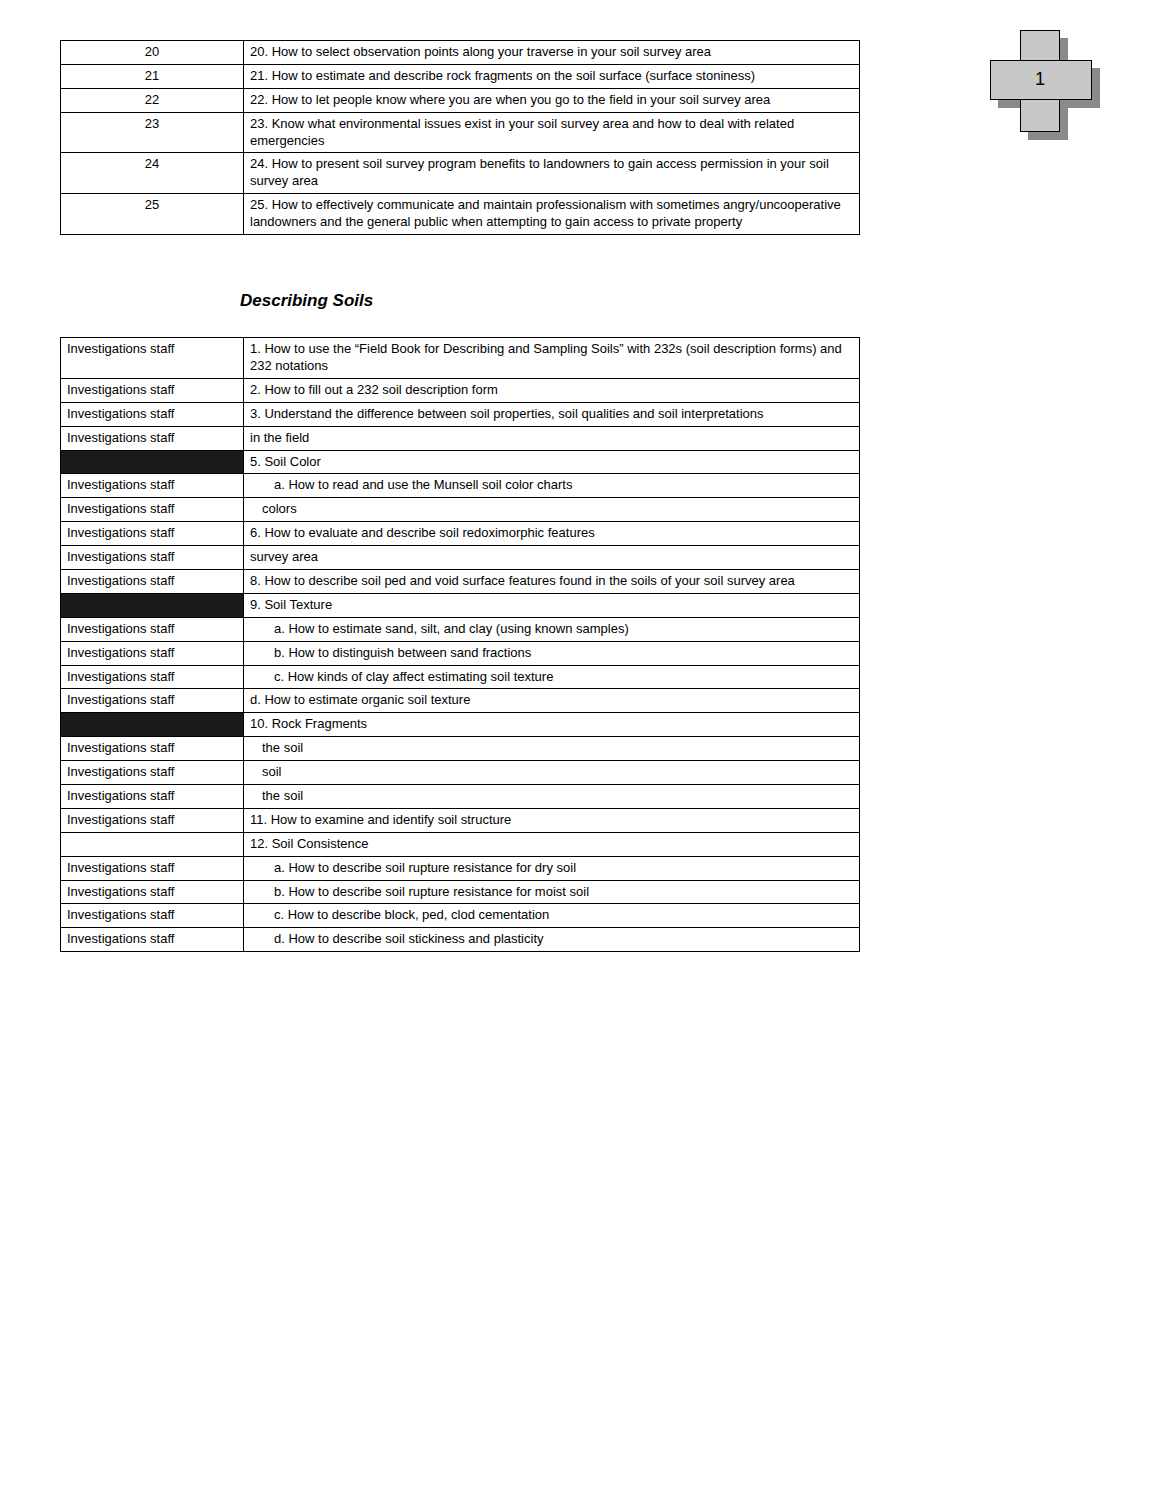1
| 20 | 20. How to select observation points along your traverse in your soil survey area |
| 21 | 21. How to estimate and describe rock fragments on the soil surface (surface stoniness) |
| 22 | 22. How to let people know where you are when you go to the field in your soil survey area |
| 23 | 23. Know what environmental issues exist in your soil survey area and how to deal with related emergencies |
| 24 | 24. How to present soil survey program benefits to landowners to gain access permission in your soil survey area |
| 25 | 25. How to effectively communicate and maintain professionalism with sometimes angry/uncooperative landowners and the general public when attempting to gain access to private property |
Describing Soils
| Investigations staff | 1. How to use the “Field Book for Describing and Sampling Soils” with 232s (soil description forms) and 232 notations |
| Investigations staff | 2. How to fill out a 232 soil description form |
| Investigations staff | 3. Understand the difference between soil properties, soil qualities and soil interpretations |
| Investigations staff | in the field |
| | 5. Soil Color |
| Investigations staff | a. How to read and use the Munsell soil color charts |
| Investigations staff | colors |
| Investigations staff | 6. How to evaluate and describe soil redoximorphic features |
| Investigations staff | survey area |
| Investigations staff | 8. How to describe soil ped and void surface features found in the soils of your soil survey area |
| | 9. Soil Texture |
| Investigations staff | a. How to estimate sand, silt, and clay (using known samples) |
| Investigations staff | b. How to distinguish between sand fractions |
| Investigations staff | c. How kinds of clay affect estimating soil texture |
| Investigations staff | d. How to estimate organic soil texture |
| | 10. Rock Fragments |
| Investigations staff | the soil |
| Investigations staff | soil |
| Investigations staff | the soil |
| Investigations staff | 11. How to examine and identify soil structure |
| | 12. Soil Consistence |
| Investigations staff | a. How to describe soil rupture resistance for dry soil |
| Investigations staff | b. How to describe soil rupture resistance for moist soil |
| Investigations staff | c. How to describe block, ped, clod cementation |
| Investigations staff | d. How to describe soil stickiness and plasticity |